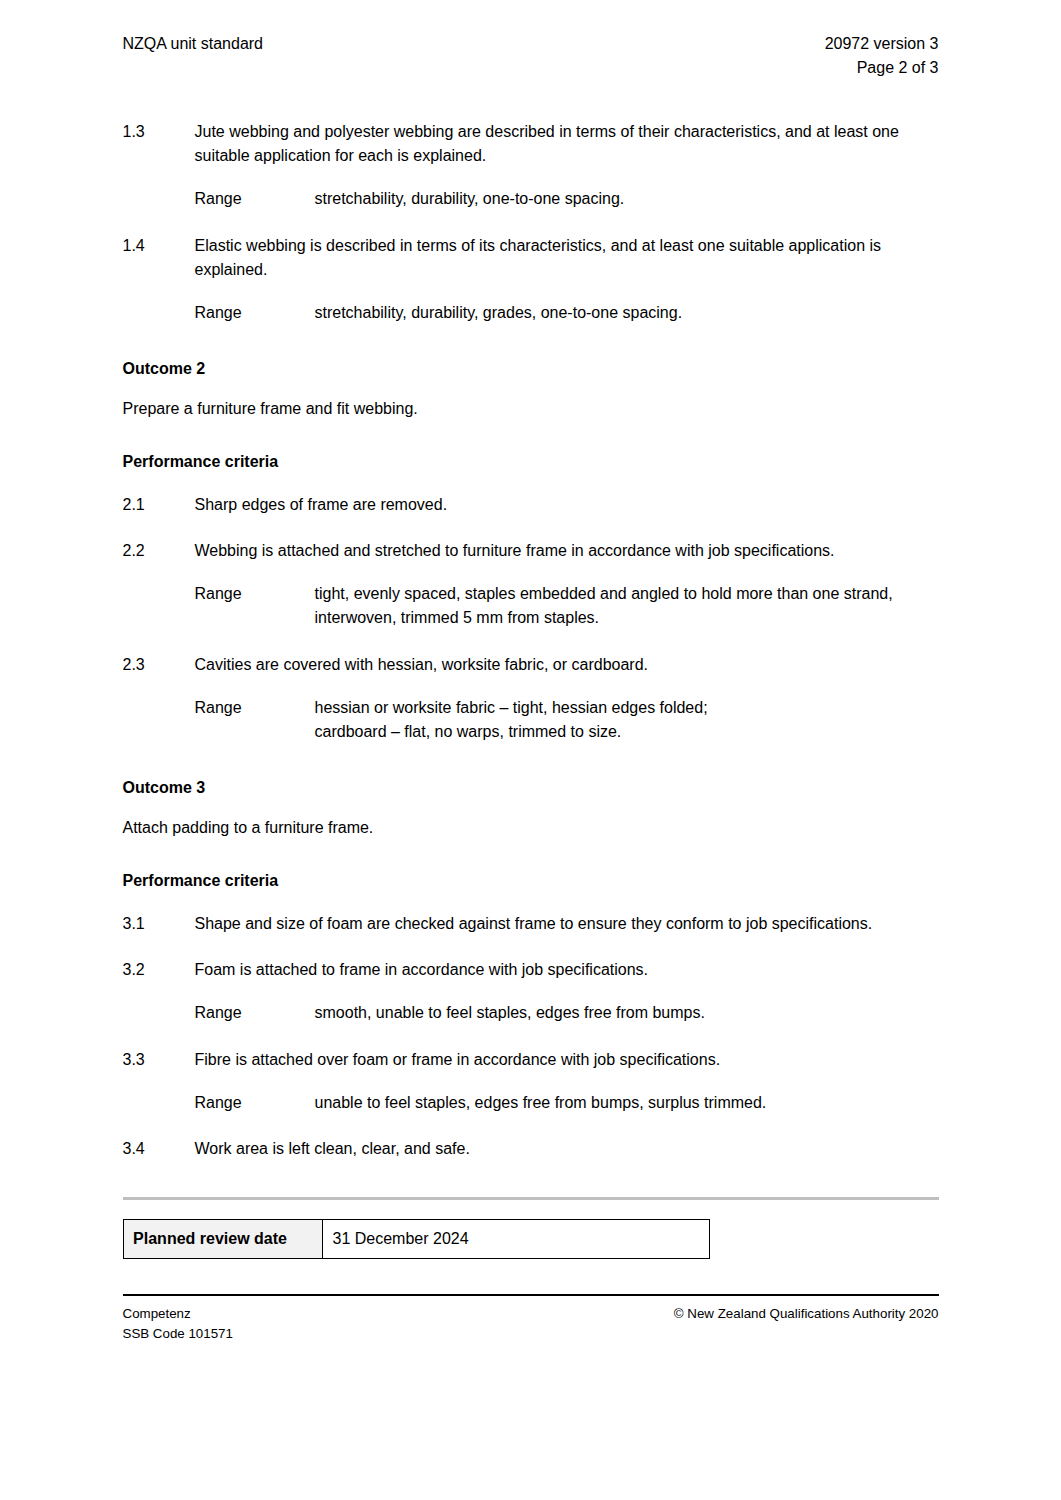NZQA unit standard
20972 version 3
Page 2 of 3
1.3
Jute webbing and polyester webbing are described in terms of their characteristics, and at least one suitable application for each is explained.
Range
stretchability, durability, one-to-one spacing.
1.4
Elastic webbing is described in terms of its characteristics, and at least one suitable application is explained.
Range
stretchability, durability, grades, one-to-one spacing.
Outcome 2
Prepare a furniture frame and fit webbing.
Performance criteria
2.1
Sharp edges of frame are removed.
2.2
Webbing is attached and stretched to furniture frame in accordance with job specifications.
Range
tight, evenly spaced, staples embedded and angled to hold more than one strand, interwoven, trimmed 5 mm from staples.
2.3
Cavities are covered with hessian, worksite fabric, or cardboard.
Range
hessian or worksite fabric – tight, hessian edges folded;
cardboard – flat, no warps, trimmed to size.
Outcome 3
Attach padding to a furniture frame.
Performance criteria
3.1
Shape and size of foam are checked against frame to ensure they conform to job specifications.
3.2
Foam is attached to frame in accordance with job specifications.
Range
smooth, unable to feel staples, edges free from bumps.
3.3
Fibre is attached over foam or frame in accordance with job specifications.
Range
unable to feel staples, edges free from bumps, surplus trimmed.
3.4
Work area is left clean, clear, and safe.
| Planned review date | 31 December 2024 |
Competenz
SSB Code 101571
© New Zealand Qualifications Authority 2020